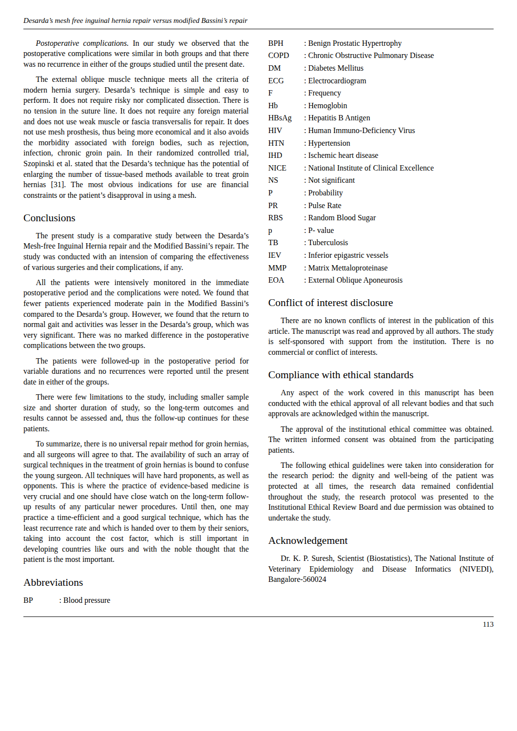Desarda’s mesh free inguinal hernia repair versus modified Bassini’s repair
Postoperative complications. In our study we observed that the postoperative complications were similar in both groups and that there was no recurrence in either of the groups studied until the present date.
The external oblique muscle technique meets all the criteria of modern hernia surgery. Desarda’s technique is simple and easy to perform. It does not require risky nor complicated dissection. There is no tension in the suture line. It does not require any foreign material and does not use weak muscle or fascia transversalis for repair. It does not use mesh prosthesis, thus being more economical and it also avoids the morbidity associated with foreign bodies, such as rejection, infection, chronic groin pain. In their randomized controlled trial, Szopinski et al. stated that the Desarda’s technique has the potential of enlarging the number of tissue-based methods available to treat groin hernias [31]. The most obvious indications for use are financial constraints or the patient’s disapproval in using a mesh.
Conclusions
The present study is a comparative study between the Desarda’s Mesh-free Inguinal Hernia repair and the Modified Bassini’s repair. The study was conducted with an intension of comparing the effectiveness of various surgeries and their complications, if any.
All the patients were intensively monitored in the immediate postoperative period and the complications were noted. We found that fewer patients experienced moderate pain in the Modified Bassini’s compared to the Desarda’s group. However, we found that the return to normal gait and activities was lesser in the Desarda’s group, which was very significant. There was no marked difference in the postoperative complications between the two groups.
The patients were followed-up in the postoperative period for variable durations and no recurrences were reported until the present date in either of the groups.
There were few limitations to the study, including smaller sample size and shorter duration of study, so the long-term outcomes and results cannot be assessed and, thus the follow-up continues for these patients.
To summarize, there is no universal repair method for groin hernias, and all surgeons will agree to that. The availability of such an array of surgical techniques in the treatment of groin hernias is bound to confuse the young surgeon. All techniques will have hard proponents, as well as opponents. This is where the practice of evidence-based medicine is very crucial and one should have close watch on the long-term follow-up results of any particular newer procedures. Until then, one may practice a time-efficient and a good surgical technique, which has the least recurrence rate and which is handed over to them by their seniors, taking into account the cost factor, which is still important in developing countries like ours and with the noble thought that the patient is the most important.
Abbreviations
BP: Blood pressure
BPH: Benign Prostatic Hypertrophy
COPD: Chronic Obstructive Pulmonary Disease
DM: Diabetes Mellitus
ECG: Electrocardiogram
F: Frequency
Hb: Hemoglobin
HBsAg: Hepatitis B Antigen
HIV: Human Immuno-Deficiency Virus
HTN: Hypertension
IHD: Ischemic heart disease
NICE: National Institute of Clinical Excellence
NS: Not significant
P: Probability
PR: Pulse Rate
RBS: Random Blood Sugar
p: P- value
TB: Tuberculosis
IEV: Inferior epigastric vessels
MMP: Matrix Mettaloproteinase
EOA: External Oblique Aponeurosis
Conflict of interest disclosure
There are no known conflicts of interest in the publication of this article. The manuscript was read and approved by all authors. The study is self-sponsored with support from the institution. There is no commercial or conflict of interests.
Compliance with ethical standards
Any aspect of the work covered in this manuscript has been conducted with the ethical approval of all relevant bodies and that such approvals are acknowledged within the manuscript.
The approval of the institutional ethical committee was obtained. The written informed consent was obtained from the participating patients.
The following ethical guidelines were taken into consideration for the research period: the dignity and well-being of the patient was protected at all times, the research data remained confidential throughout the study, the research protocol was presented to the Institutional Ethical Review Board and due permission was obtained to undertake the study.
Acknowledgement
Dr. K. P. Suresh, Scientist (Biostatistics), The National Institute of Veterinary Epidemiology and Disease Informatics (NIVEDI), Bangalore-560024
113